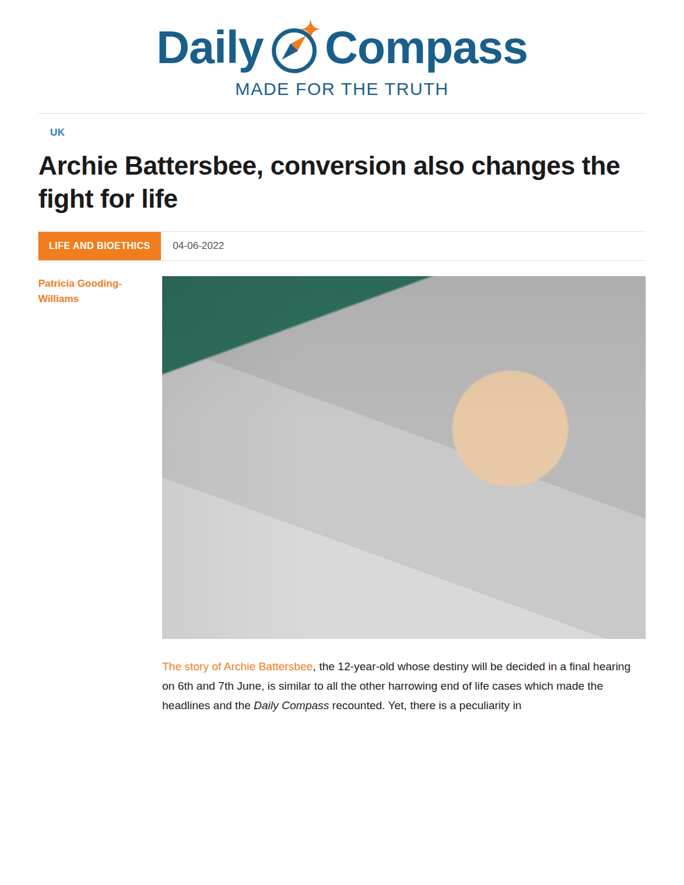Daily ✦ Compass
Made for the truth
UK
Archie Battersbee, conversion also changes the fight for life
Life and Bioethics
04-06-2022
Patricia Gooding-Williams
The story of Archie Battersbee, the 12-year-old whose destiny will be decided in a final hearing on 6th and 7th June, is similar to all the other harrowing end of life cases which made the headlines and the Daily Compass recounted. Yet, there is a peculiarity in